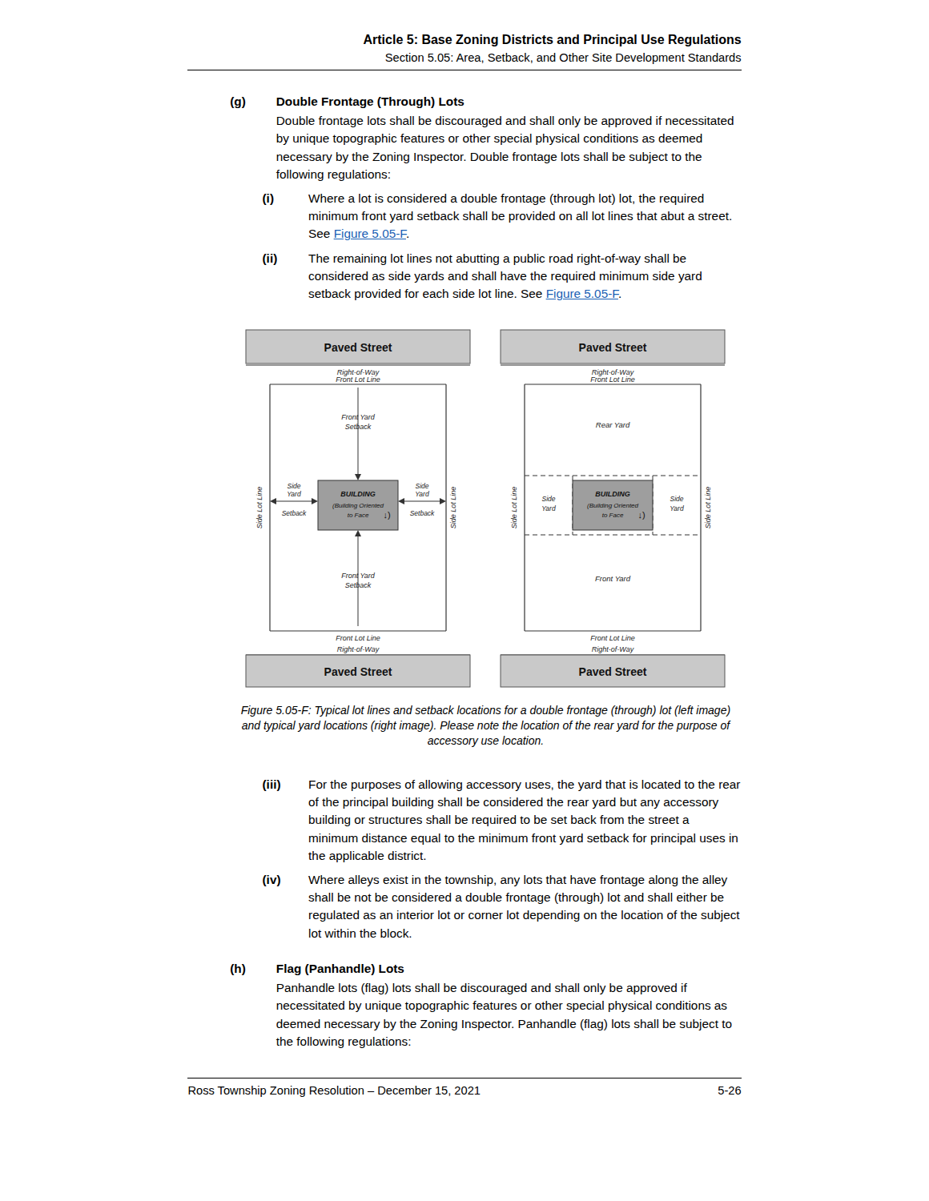Article 5: Base Zoning Districts and Principal Use Regulations Section 5.05: Area, Setback, and Other Site Development Standards
(g)
Double Frontage (Through) Lots
Double frontage lots shall be discouraged and shall only be approved if necessitated by unique topographic features or other special physical conditions as deemed necessary by the Zoning Inspector. Double frontage lots shall be subject to the following regulations:
(i)
Where a lot is considered a double frontage (through lot) lot, the required minimum front yard setback shall be provided on all lot lines that abut a street. See Figure 5.05-F.
(ii)
The remaining lot lines not abutting a public road right-of-way shall be considered as side yards and shall have the required minimum side yard setback provided for each side lot line. See Figure 5.05-F.
Paved Street Right-of-Way Front Lot Line Side Lot Line Side Lot Line BUILDING (Building Oriented to Face ↓) Front Yard Setback Front Yard Setback Side Yard Setback Side Yard Setback Front Lot Line Right-of-Way Paved Street Paved Street Right-of-Way Front Lot Line Side Lot Line Side Lot Line Rear Yard BUILDING (Building Oriented to Face ↓) Side Yard Side Yard Front Yard Front Lot Line Right-of-Way Paved Street
Figure 5.05-F: Typical lot lines and setback locations for a double frontage (through) lot (left image) and typical yard locations (right image). Please note the location of the rear yard for the purpose of accessory use location.
(iii)
For the purposes of allowing accessory uses, the yard that is located to the rear of the principal building shall be considered the rear yard but any accessory building or structures shall be required to be set back from the street a minimum distance equal to the minimum front yard setback for principal uses in the applicable district.
(iv)
Where alleys exist in the township, any lots that have frontage along the alley shall be not be considered a double frontage (through) lot and shall either be regulated as an interior lot or corner lot depending on the location of the subject lot within the block.
(h)
Flag (Panhandle) Lots
Panhandle lots (flag) lots shall be discouraged and shall only be approved if necessitated by unique topographic features or other special physical conditions as deemed necessary by the Zoning Inspector. Panhandle (flag) lots shall be subject to the following regulations:
Ross Township Zoning Resolution – December 15, 2021 5-26